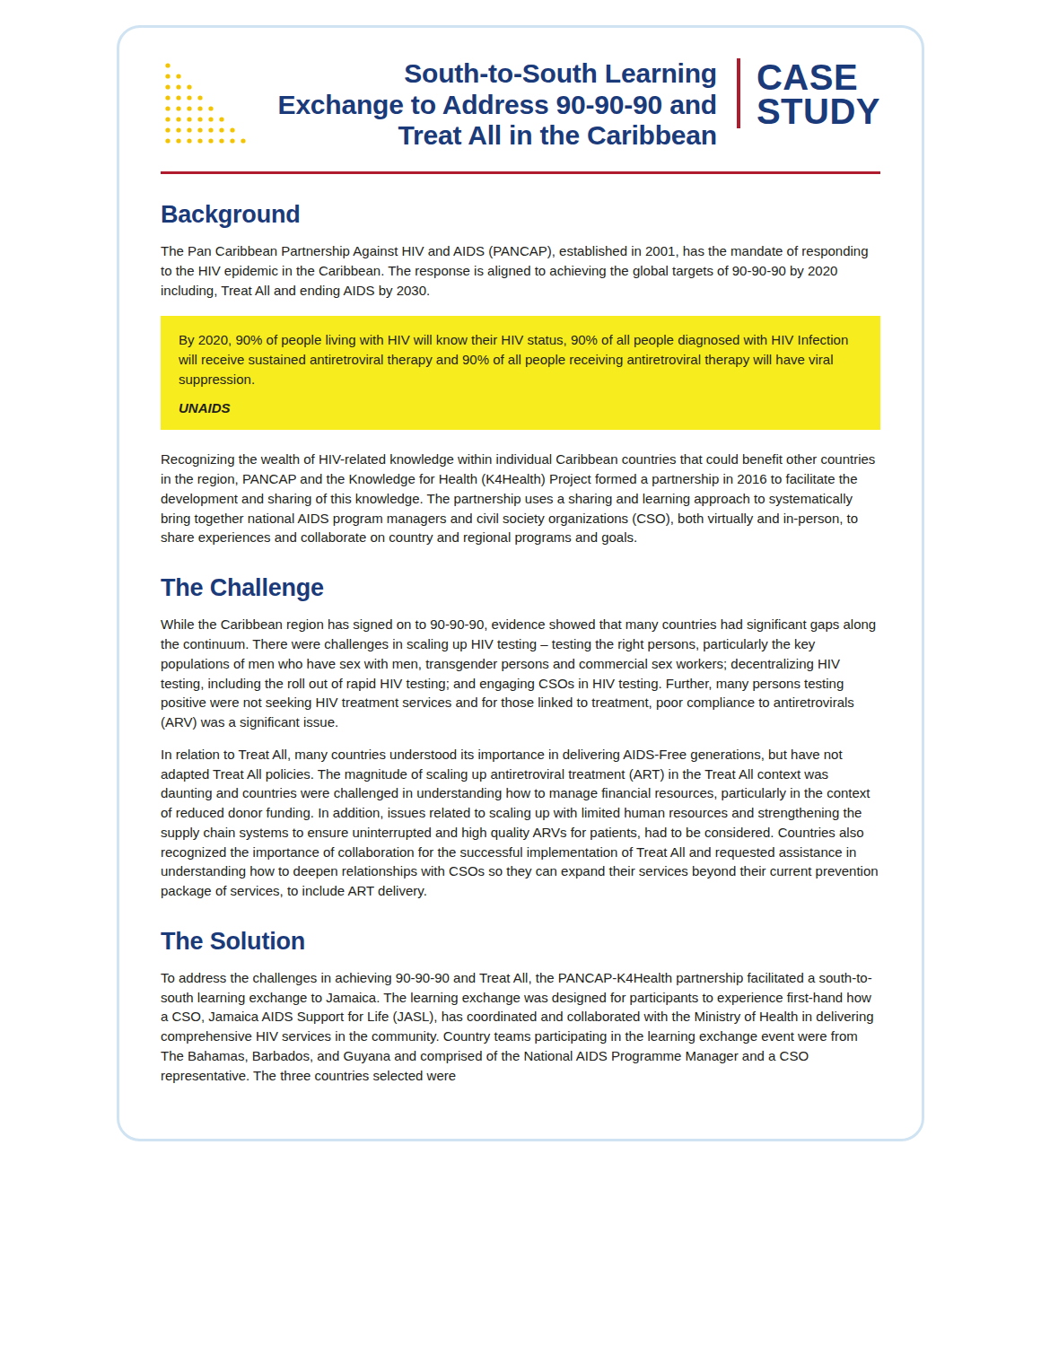South-to-South Learning Exchange to Address 90-90-90 and Treat All in the Caribbean
Case
Study
Background
The Pan Caribbean Partnership Against HIV and AIDS (PANCAP), established in 2001, has the mandate of responding to the HIV epidemic in the Caribbean. The response is aligned to achieving the global targets of 90-90-90 by 2020 including, Treat All and ending AIDS by 2030.
By 2020, 90% of people living with HIV will know their HIV status, 90% of all people diagnosed with HIV Infection will receive sustained antiretroviral therapy and 90% of all people receiving antiretroviral therapy will have viral suppression.
UNAIDS
Recognizing the wealth of HIV-related knowledge within individual Caribbean countries that could benefit other countries in the region, PANCAP and the Knowledge for Health (K4Health) Project formed a partnership in 2016 to facilitate the development and sharing of this knowledge. The partnership uses a sharing and learning approach to systematically bring together national AIDS program managers and civil society organizations (CSO), both virtually and in-person, to share experiences and collaborate on country and regional programs and goals.
The Challenge
While the Caribbean region has signed on to 90-90-90, evidence showed that many countries had significant gaps along the continuum. There were challenges in scaling up HIV testing – testing the right persons, particularly the key populations of men who have sex with men, transgender persons and commercial sex workers; decentralizing HIV testing, including the roll out of rapid HIV testing; and engaging CSOs in HIV testing. Further, many persons testing positive were not seeking HIV treatment services and for those linked to treatment, poor compliance to antiretrovirals (ARV) was a significant issue.
In relation to Treat All, many countries understood its importance in delivering AIDS-Free generations, but have not adapted Treat All policies. The magnitude of scaling up antiretroviral treatment (ART) in the Treat All context was daunting and countries were challenged in understanding how to manage financial resources, particularly in the context of reduced donor funding. In addition, issues related to scaling up with limited human resources and strengthening the supply chain systems to ensure uninterrupted and high quality ARVs for patients, had to be considered. Countries also recognized the importance of collaboration for the successful implementation of Treat All and requested assistance in understanding how to deepen relationships with CSOs so they can expand their services beyond their current prevention package of services, to include ART delivery.
The Solution
To address the challenges in achieving 90-90-90 and Treat All, the PANCAP-K4Health partnership facilitated a south-to-south learning exchange to Jamaica. The learning exchange was designed for participants to experience first-hand how a CSO, Jamaica AIDS Support for Life (JASL), has coordinated and collaborated with the Ministry of Health in delivering comprehensive HIV services in the community. Country teams participating in the learning exchange event were from The Bahamas, Barbados, and Guyana and comprised of the National AIDS Programme Manager and a CSO representative. The three countries selected were